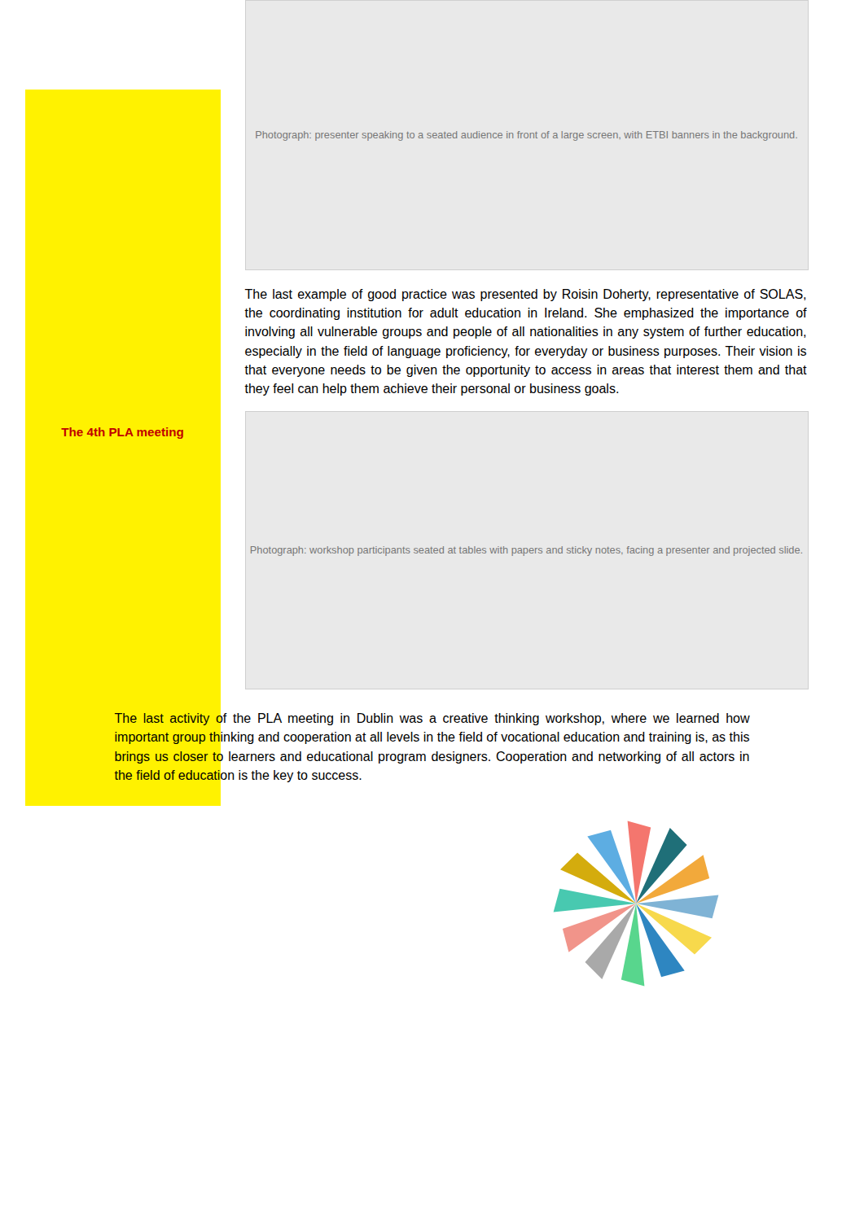The 4th PLA meeting
Photograph: presenter speaking to a seated audience in front of a large screen, with ETBI banners in the background.
The last example of good practice was presented by Roisin Doherty, representative of SOLAS, the coordinating institution for adult education in Ireland. She emphasized the importance of involving all vulnerable groups and people of all nationalities in any system of further education, especially in the field of language proficiency, for everyday or business purposes. Their vision is that everyone needs to be given the opportunity to access in areas that interest them and that they feel can help them achieve their personal or business goals.
Photograph: workshop participants seated at tables with papers and sticky notes, facing a presenter and projected slide.
The last activity of the PLA meeting in Dublin was a creative thinking workshop, where we learned how important group thinking and cooperation at all levels in the field of vocational education and training is, as this brings us closer to learners and educational program designers. Cooperation and networking of all actors in the field of education is the key to success.